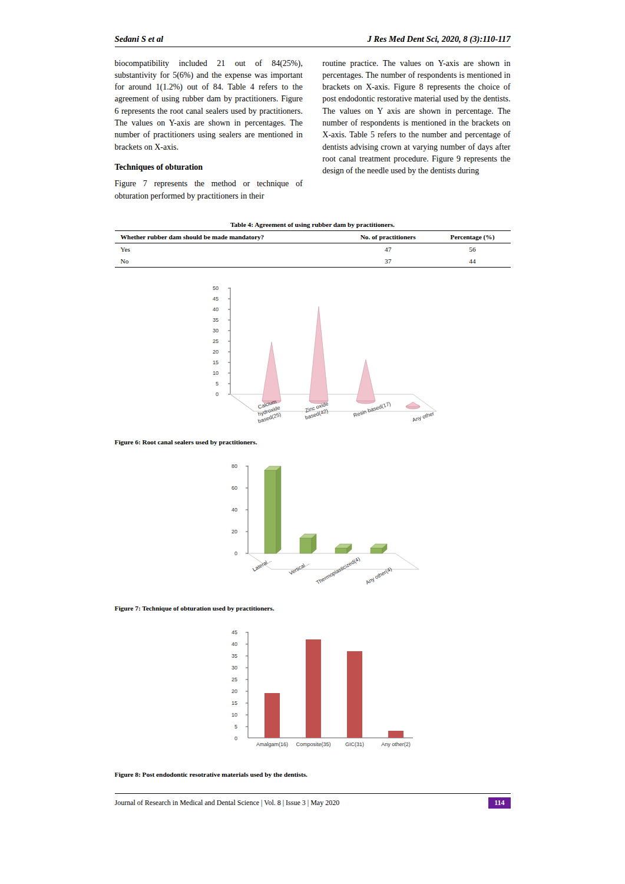Sedani S et al
J Res Med Dent Sci, 2020, 8 (3):110-117
biocompatibility included 21 out of 84(25%), substantivity for 5(6%) and the expense was important for around 1(1.2%) out of 84. Table 4 refers to the agreement of using rubber dam by practitioners. Figure 6 represents the root canal sealers used by practitioners. The values on Y-axis are shown in percentages. The number of practitioners using sealers are mentioned in brackets on X-axis.
Techniques of obturation
Figure 7 represents the method or technique of obturation performed by practitioners in their
routine practice. The values on Y-axis are shown in percentages. The number of respondents is mentioned in brackets on X-axis. Figure 8 represents the choice of post endodontic restorative material used by the dentists. The values on Y axis are shown in percentage. The number of respondents is mentioned in the brackets on X-axis. Table 5 refers to the number and percentage of dentists advising crown at varying number of days after root canal treatment procedure. Figure 9 represents the design of the needle used by the dentists during
Table 4: Agreement of using rubber dam by practitioners.
| Whether rubber dam should be made mandatory? | No. of practitioners | Percentage (%) |
| --- | --- | --- |
| Yes | 47 | 56 |
| No | 37 | 44 |
50 45 40 35 30 25 20 15 10 5 0 Calcium hydroxide based(25) Zinc oxide based(42) Resin based(17) Any other
Figure 6: Root canal sealers used by practitioners.
80 60 40 20 0 Lateral... Vertical... Thermoplasticized(4) Any other(4)
Figure 7: Technique of obturation used by practitioners.
45 40 35 30 25 20 15 10 5 0 Amalgam(16) Composite(35) GIC(31) Any other(2)
Figure 8: Post endodontic resotrative materials used by the dentists.
Journal of Research in Medical and Dental Science | Vol. 8 | Issue 3 | May 2020
114